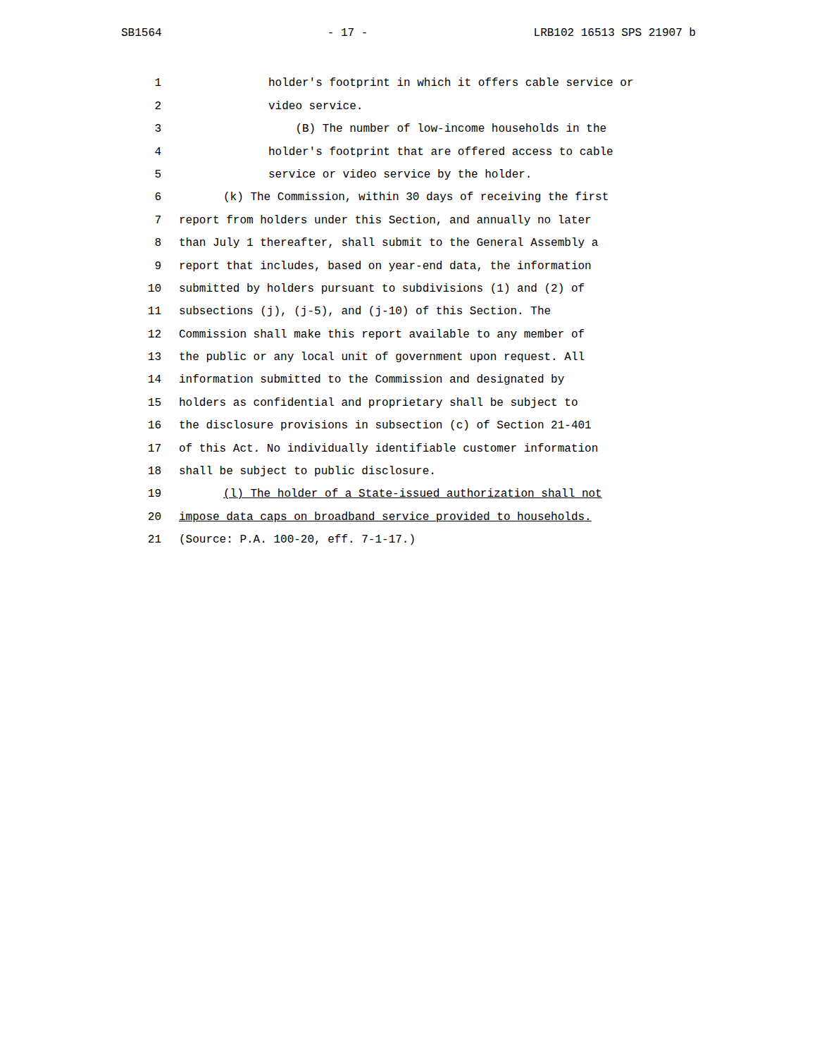SB1564 - 17 - LRB102 16513 SPS 21907 b
| 1 | holder's footprint in which it offers cable service or |
| 2 | video service. |
| 3 | (B) The number of low-income households in the |
| 4 | holder's footprint that are offered access to cable |
| 5 | service or video service by the holder. |
| 6 | (k) The Commission, within 30 days of receiving the first |
| 7 | report from holders under this Section, and annually no later |
| 8 | than July 1 thereafter, shall submit to the General Assembly a |
| 9 | report that includes, based on year-end data, the information |
| 10 | submitted by holders pursuant to subdivisions (1) and (2) of |
| 11 | subsections (j), (j-5), and (j-10) of this Section. The |
| 12 | Commission shall make this report available to any member of |
| 13 | the public or any local unit of government upon request. All |
| 14 | information submitted to the Commission and designated by |
| 15 | holders as confidential and proprietary shall be subject to |
| 16 | the disclosure provisions in subsection (c) of Section 21-401 |
| 17 | of this Act. No individually identifiable customer information |
| 18 | shall be subject to public disclosure. |
| 19 | (l) The holder of a State-issued authorization shall not |
| 20 | impose data caps on broadband service provided to households. |
| 21 | (Source: P.A. 100-20, eff. 7-1-17.) |